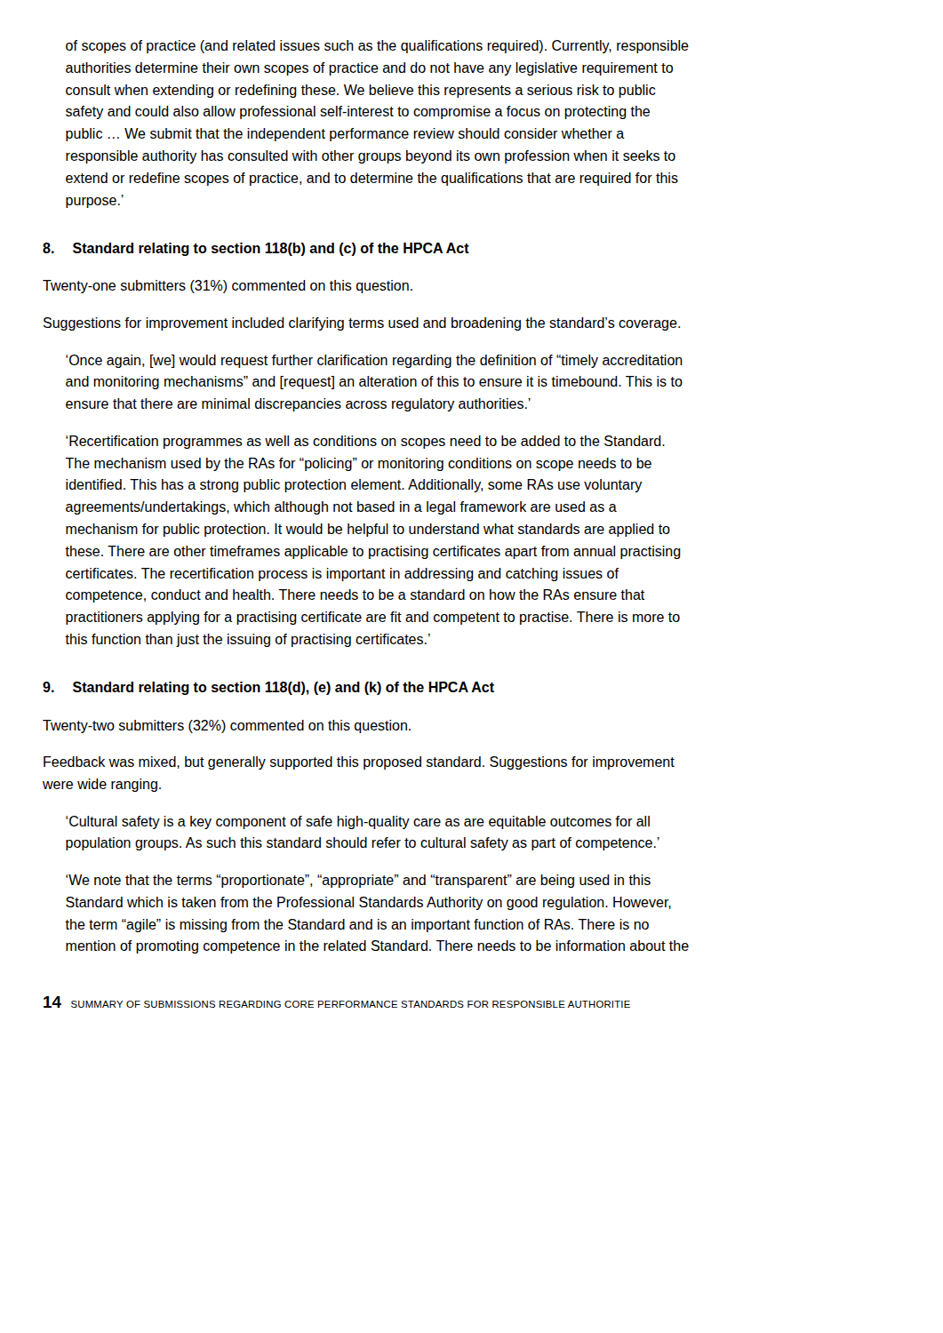of scopes of practice (and related issues such as the qualifications required). Currently, responsible authorities determine their own scopes of practice and do not have any legislative requirement to consult when extending or redefining these. We believe this represents a serious risk to public safety and could also allow professional self-interest to compromise a focus on protecting the public … We submit that the independent performance review should consider whether a responsible authority has consulted with other groups beyond its own profession when it seeks to extend or redefine scopes of practice, and to determine the qualifications that are required for this purpose.’
8. Standard relating to section 118(b) and (c) of the HPCA Act
Twenty-one submitters (31%) commented on this question.
Suggestions for improvement included clarifying terms used and broadening the standard’s coverage.
‘Once again, [we] would request further clarification regarding the definition of “timely accreditation and monitoring mechanisms” and [request] an alteration of this to ensure it is timebound. This is to ensure that there are minimal discrepancies across regulatory authorities.’
‘Recertification programmes as well as conditions on scopes need to be added to the Standard. The mechanism used by the RAs for “policing” or monitoring conditions on scope needs to be identified. This has a strong public protection element. Additionally, some RAs use voluntary agreements/undertakings, which although not based in a legal framework are used as a mechanism for public protection. It would be helpful to understand what standards are applied to these. There are other timeframes applicable to practising certificates apart from annual practising certificates. The recertification process is important in addressing and catching issues of competence, conduct and health. There needs to be a standard on how the RAs ensure that practitioners applying for a practising certificate are fit and competent to practise. There is more to this function than just the issuing of practising certificates.’
9. Standard relating to section 118(d), (e) and (k) of the HPCA Act
Twenty-two submitters (32%) commented on this question.
Feedback was mixed, but generally supported this proposed standard. Suggestions for improvement were wide ranging.
‘Cultural safety is a key component of safe high-quality care as are equitable outcomes for all population groups. As such this standard should refer to cultural safety as part of competence.’
‘We note that the terms “proportionate”, “appropriate” and “transparent” are being used in this Standard which is taken from the Professional Standards Authority on good regulation. However, the term “agile” is missing from the Standard and is an important function of RAs. There is no mention of promoting competence in the related Standard. There needs to be information about the
14 SUMMARY OF SUBMISSIONS REGARDING CORE PERFORMANCE STANDARDS FOR RESPONSIBLE AUTHORITIE